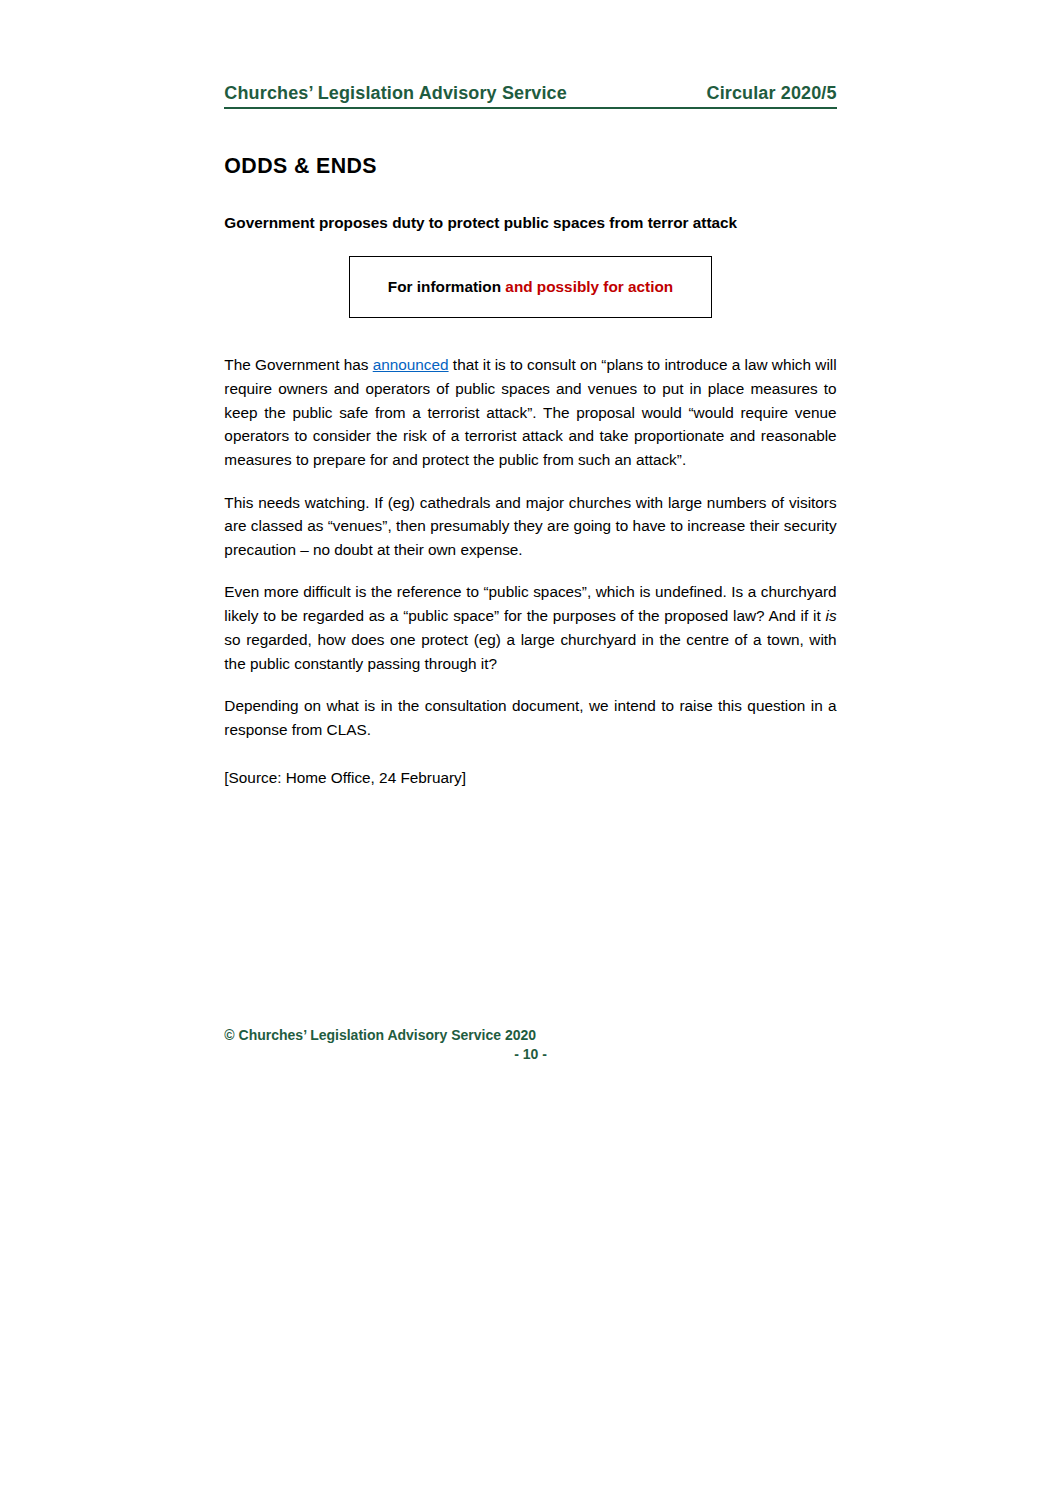Churches’ Legislation Advisory Service
Circular 2020/5
ODDS & ENDS
Government proposes duty to protect public spaces from terror attack
For information and possibly for action
The Government has announced that it is to consult on “plans to introduce a law which will require owners and operators of public spaces and venues to put in place measures to keep the public safe from a terrorist attack”. The proposal would “would require venue operators to consider the risk of a terrorist attack and take proportionate and reasonable measures to prepare for and protect the public from such an attack”.
This needs watching. If (eg) cathedrals and major churches with large numbers of visitors are classed as “venues”, then presumably they are going to have to increase their security precaution – no doubt at their own expense.
Even more difficult is the reference to “public spaces”, which is undefined. Is a churchyard likely to be regarded as a “public space” for the purposes of the proposed law? And if it is so regarded, how does one protect (eg) a large churchyard in the centre of a town, with the public constantly passing through it?
Depending on what is in the consultation document, we intend to raise this question in a response from CLAS.
[Source: Home Office, 24 February]
© Churches’ Legislation Advisory Service 2020
- 10 -